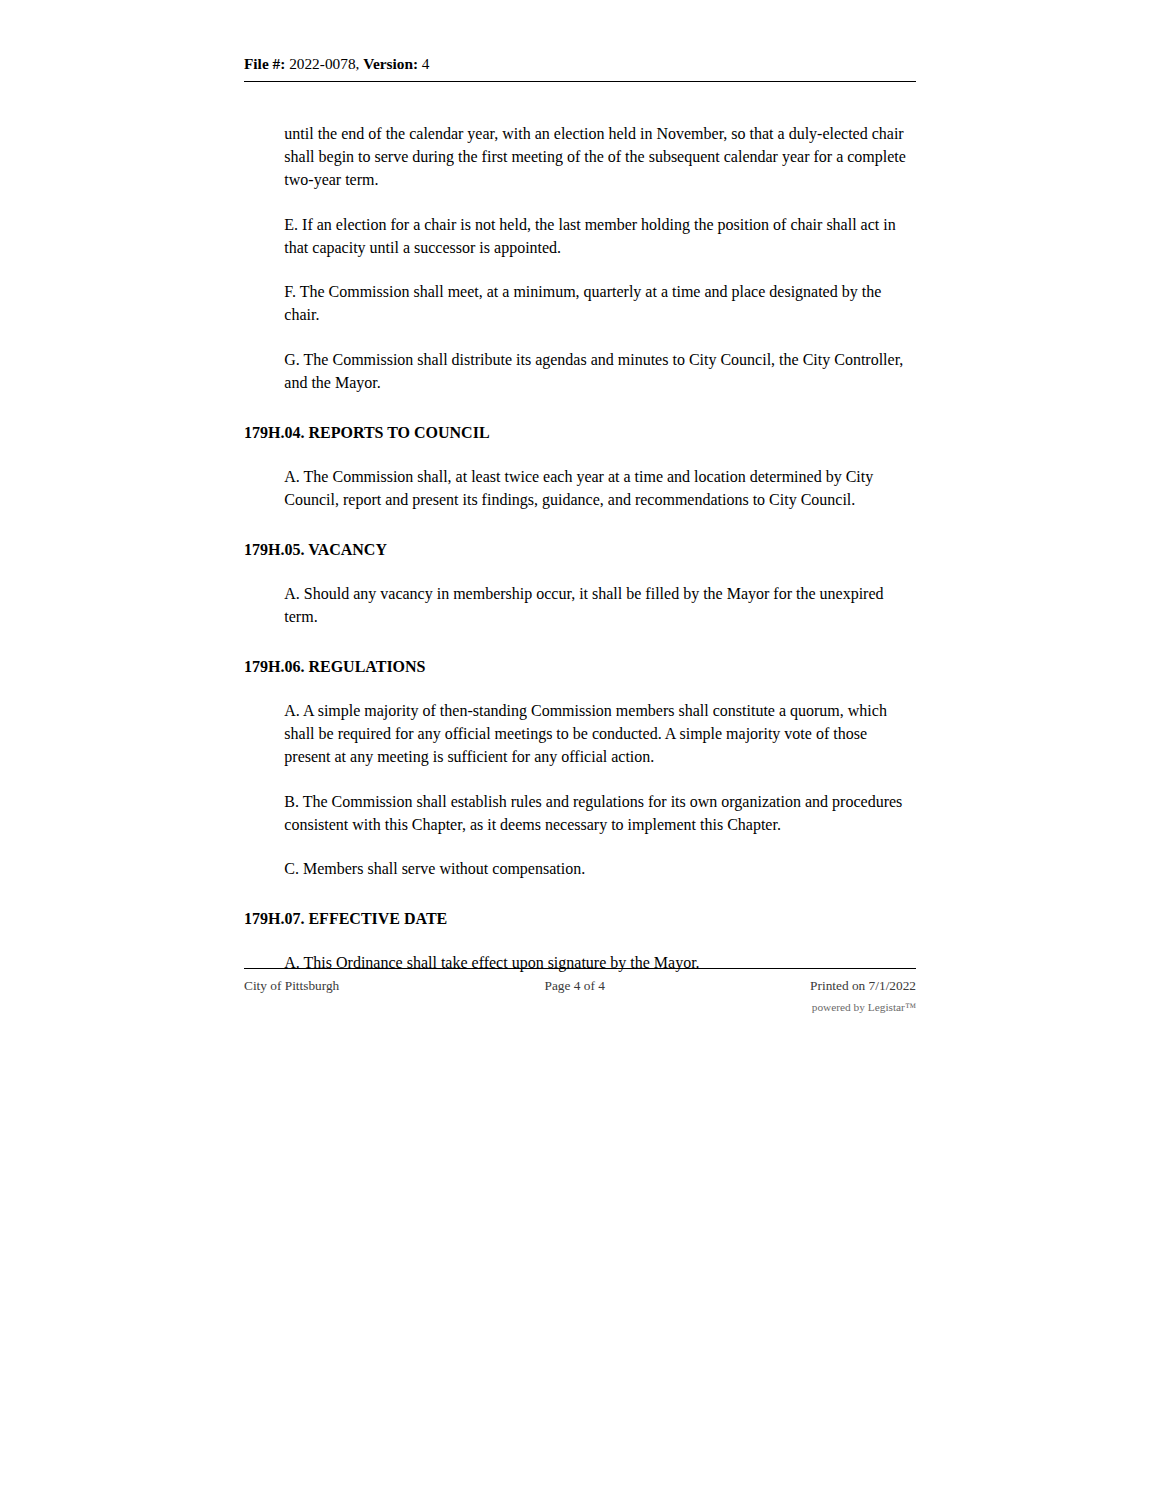File #: 2022-0078, Version: 4
until the end of the calendar year, with an election held in November, so that a duly-elected chair shall begin to serve during the first meeting of the of the subsequent calendar year for a complete two-year term.
E. If an election for a chair is not held, the last member holding the position of chair shall act in that capacity until a successor is appointed.
F. The Commission shall meet, at a minimum, quarterly at a time and place designated by the chair.
G. The Commission shall distribute its agendas and minutes to City Council, the City Controller, and the Mayor.
179H.04. REPORTS TO COUNCIL
A. The Commission shall, at least twice each year at a time and location determined by City Council, report and present its findings, guidance, and recommendations to City Council.
179H.05. VACANCY
A. Should any vacancy in membership occur, it shall be filled by the Mayor for the unexpired term.
179H.06. REGULATIONS
A. A simple majority of then-standing Commission members shall constitute a quorum, which shall be required for any official meetings to be conducted. A simple majority vote of those present at any meeting is sufficient for any official action.
B. The Commission shall establish rules and regulations for its own organization and procedures consistent with this Chapter, as it deems necessary to implement this Chapter.
C. Members shall serve without compensation.
179H.07. EFFECTIVE DATE
A. This Ordinance shall take effect upon signature by the Mayor.
City of Pittsburgh
Page 4 of 4
Printed on 7/1/2022
powered by Legistar™